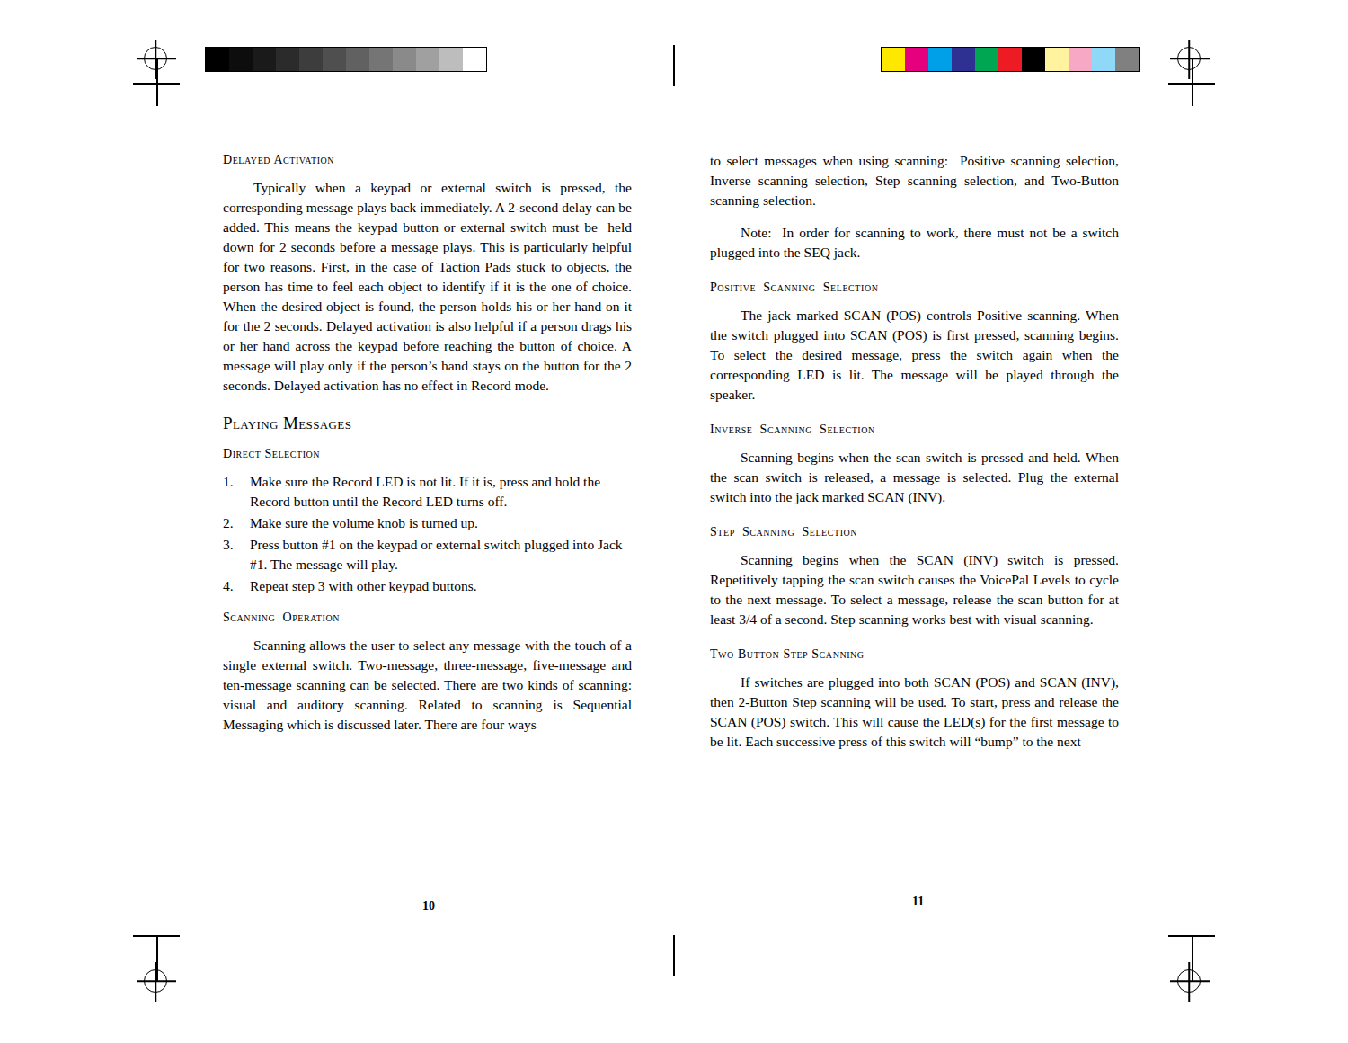Delayed Activation
Typically when a keypad or external switch is pressed, the corresponding message plays back immediately. A 2-second delay can be added. This means the keypad button or external switch must be held down for 2 seconds before a message plays. This is particularly helpful for two reasons. First, in the case of Taction Pads stuck to objects, the person has time to feel each object to identify if it is the one of choice. When the desired object is found, the person holds his or her hand on it for the 2 seconds. Delayed activation is also helpful if a person drags his or her hand across the keypad before reaching the button of choice. A message will play only if the person’s hand stays on the button for the 2 seconds. Delayed activation has no effect in Record mode.
Playing Messages
Direct Selection
1. Make sure the Record LED is not lit. If it is, press and hold the Record button until the Record LED turns off.
2. Make sure the volume knob is turned up.
3. Press button #1 on the keypad or external switch plugged into Jack #1. The message will play.
4. Repeat step 3 with other keypad buttons.
Scanning Operation
Scanning allows the user to select any message with the touch of a single external switch. Two-message, three-message, five-message and ten-message scanning can be selected. There are two kinds of scanning: visual and auditory scanning. Related to scanning is Sequential Messaging which is discussed later. There are four ways
to select messages when using scanning: Positive scanning selection, Inverse scanning selection, Step scanning selection, and Two-Button scanning selection.
Note: In order for scanning to work, there must not be a switch plugged into the SEQ jack.
Positive Scanning Selection
The jack marked SCAN (POS) controls Positive scanning. When the switch plugged into SCAN (POS) is first pressed, scanning begins. To select the desired message, press the switch again when the corresponding LED is lit. The message will be played through the speaker.
Inverse Scanning Selection
Scanning begins when the scan switch is pressed and held. When the scan switch is released, a message is selected. Plug the external switch into the jack marked SCAN (INV).
Step Scanning Selection
Scanning begins when the SCAN (INV) switch is pressed. Repetitively tapping the scan switch causes the VoicePal Levels to cycle to the next message. To select a message, release the scan button for at least 3/4 of a second. Step scanning works best with visual scanning.
Two Button Step Scanning
If switches are plugged into both SCAN (POS) and SCAN (INV), then 2-Button Step scanning will be used. To start, press and release the SCAN (POS) switch. This will cause the LED(s) for the first message to be lit. Each successive press of this switch will “bump” to the next
10
11